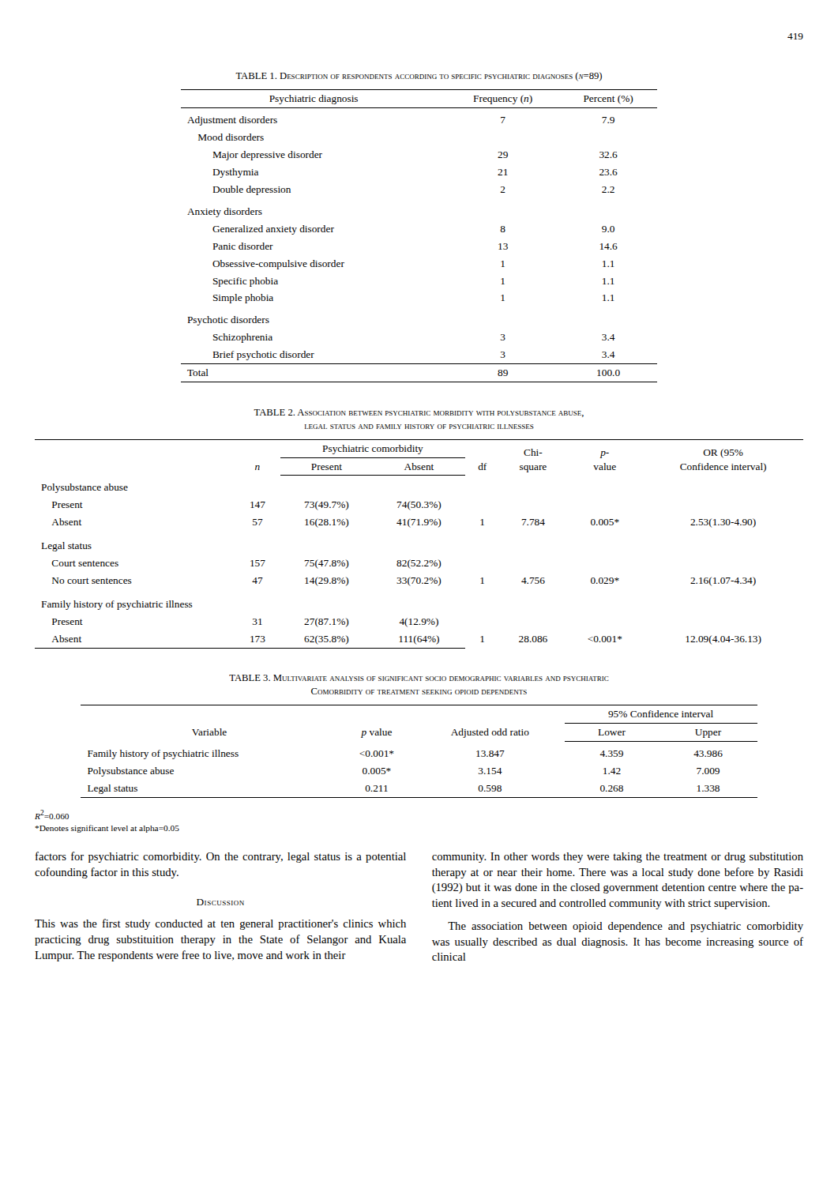419
TABLE 1. Description of respondents according to specific psychiatric diagnoses (n=89)
| Psychiatric diagnosis | Frequency ( n ) | Percent (%) |
| --- | --- | --- |
| Adjustment disorders | 7 | 7.9 |
| Mood disorders | | |
| Major depressive disorder | 29 | 32.6 |
| Dysthymia | 21 | 23.6 |
| Double depression | 2 | 2.2 |
| Anxiety disorders | | |
| Generalized anxiety disorder | 8 | 9.0 |
| Panic disorder | 13 | 14.6 |
| Obsessive-compulsive disorder | 1 | 1.1 |
| Specific phobia | 1 | 1.1 |
| Simple phobia | 1 | 1.1 |
| Psychotic disorders | | |
| Schizophrenia | 3 | 3.4 |
| Brief psychotic disorder | 3 | 3.4 |
| Total | 89 | 100.0 |
TABLE 2. Association between psychiatric morbidity with polysubstance abuse,
legal status and family history of psychiatric illnesses
| | n | Psychiatric comorbidity | df | Chi- square | p - value | OR (95% Confidence interval) |
| --- | --- | --- | --- | --- | --- | --- |
| Present | Absent |
| Polysubstance abuse | | | | | | | |
| Present | 147 | 73(49.7%) | 74(50.3%) | 1 | 7.784 | 0.005* | 2.53(1.30-4.90) |
| Absent | 57 | 16(28.1%) | 41(71.9%) |
| Legal status | | | | | | | |
| Court sentences | 157 | 75(47.8%) | 82(52.2%) | 1 | 4.756 | 0.029* | 2.16(1.07-4.34) |
| No court sentences | 47 | 14(29.8%) | 33(70.2%) |
| Family history of psychiatric illness | | | | | | | |
| Present | 31 | 27(87.1%) | 4(12.9%) | 1 | 28.086 | <0.001* | 12.09(4.04-36.13) |
| Absent | 173 | 62(35.8%) | 111(64%) |
TABLE 3. Multivariate analysis of significant socio demographic variables and psychiatric
Comorbidity of treatment seeking opioid dependents
| Variable | p value | Adjusted odd ratio | 95% Confidence interval |
| --- | --- | --- | --- |
| Lower | Upper |
| Family history of psychiatric illness | <0.001* | 13.847 | 4.359 | 43.986 |
| Polysubstance abuse | 0.005* | 3.154 | 1.42 | 7.009 |
| Legal status | 0.211 | 0.598 | 0.268 | 1.338 |
R2=0.060
*Denotes significant level at alpha=0.05
factors for psychiatric comorbidity. On the contrary, legal status is a potential cofounding factor in this study.
Discussion
This was the first study conducted at ten general practitioner's clinics which practicing drug substituition therapy in the State of Selangor and Kuala Lumpur. The respondents were free to live, move and work in their
community. In other words they were taking the treatment or drug substitution therapy at or near their home. There was a local study done before by Rasidi (1992) but it was done in the closed government detention centre where the patient lived in a secured and controlled community with strict supervision.
The association between opioid dependence and psychiatric comorbidity was usually described as dual diagnosis. It has become increasing source of clinical